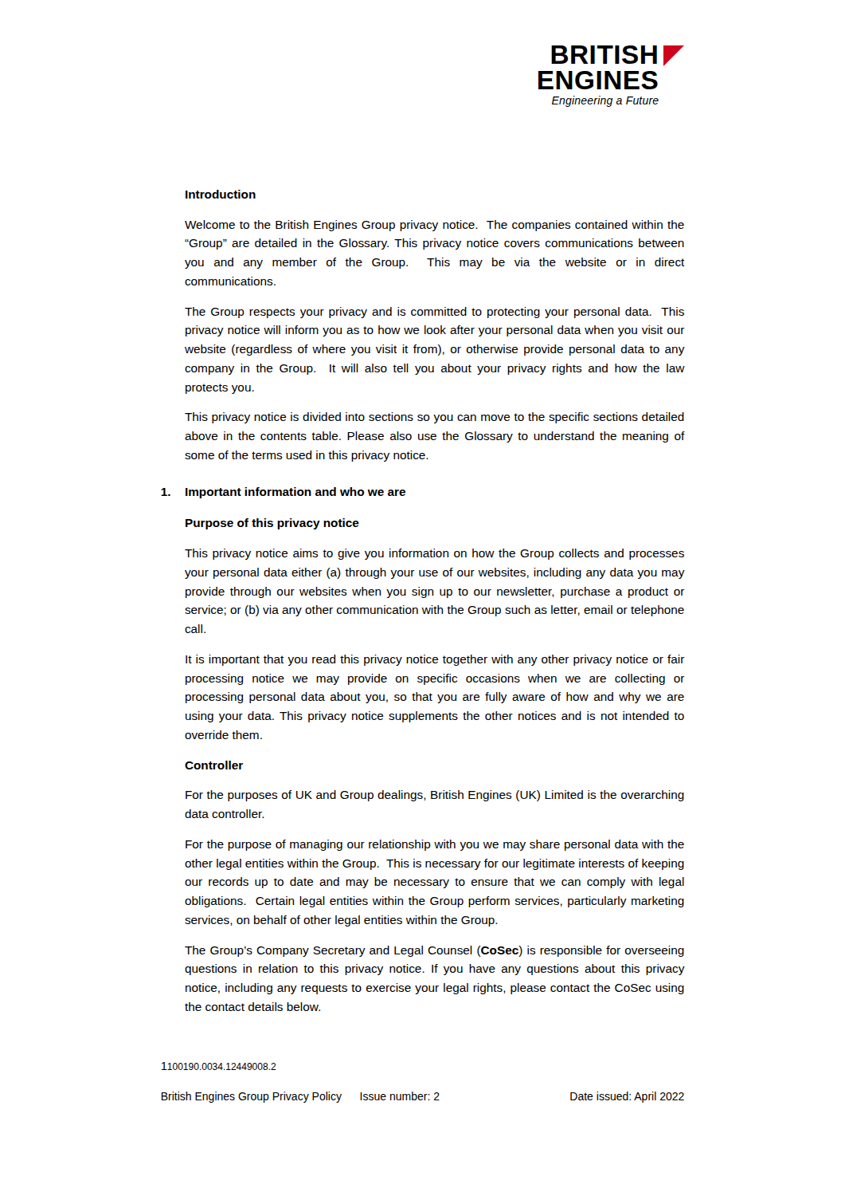BRITISH ENGINES Engineering a Future
Introduction
Welcome to the British Engines Group privacy notice. The companies contained within the “Group” are detailed in the Glossary. This privacy notice covers communications between you and any member of the Group. This may be via the website or in direct communications.
The Group respects your privacy and is committed to protecting your personal data. This privacy notice will inform you as to how we look after your personal data when you visit our website (regardless of where you visit it from), or otherwise provide personal data to any company in the Group. It will also tell you about your privacy rights and how the law protects you.
This privacy notice is divided into sections so you can move to the specific sections detailed above in the contents table. Please also use the Glossary to understand the meaning of some of the terms used in this privacy notice.
1.
Important information and who we are
Purpose of this privacy notice
This privacy notice aims to give you information on how the Group collects and processes your personal data either (a) through your use of our websites, including any data you may provide through our websites when you sign up to our newsletter, purchase a product or service; or (b) via any other communication with the Group such as letter, email or telephone call.
It is important that you read this privacy notice together with any other privacy notice or fair processing notice we may provide on specific occasions when we are collecting or processing personal data about you, so that you are fully aware of how and why we are using your data. This privacy notice supplements the other notices and is not intended to override them.
Controller
For the purposes of UK and Group dealings, British Engines (UK) Limited is the overarching data controller.
For the purpose of managing our relationship with you we may share personal data with the other legal entities within the Group. This is necessary for our legitimate interests of keeping our records up to date and may be necessary to ensure that we can comply with legal obligations. Certain legal entities within the Group perform services, particularly marketing services, on behalf of other legal entities within the Group.
The Group’s Company Secretary and Legal Counsel (CoSec) is responsible for overseeing questions in relation to this privacy notice. If you have any questions about this privacy notice, including any requests to exercise your legal rights, please contact the CoSec using the contact details below.
1100190.0034.12449008.2
British Engines Group Privacy Policy Issue number: 2 Date issued: April 2022